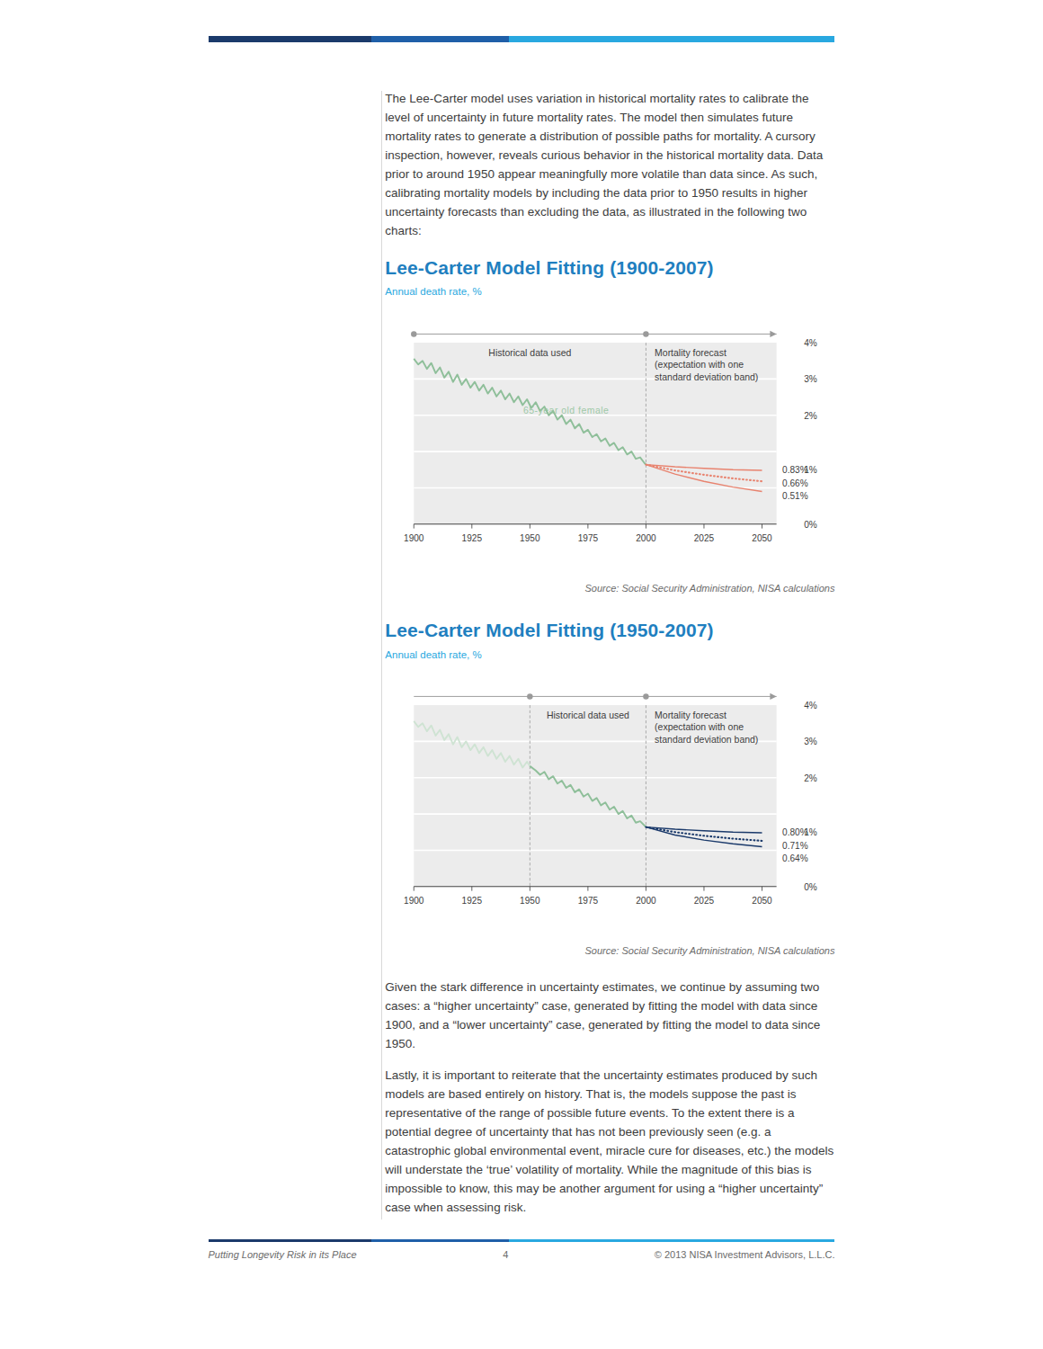The Lee-Carter model uses variation in historical mortality rates to calibrate the level of uncertainty in future mortality rates. The model then simulates future mortality rates to generate a distribution of possible paths for mortality. A cursory inspection, however, reveals curious behavior in the historical mortality data. Data prior to around 1950 appear meaningfully more volatile than data since. As such, calibrating mortality models by including the data prior to 1950 results in higher uncertainty forecasts than excluding the data, as illustrated in the following two charts:
Lee-Carter Model Fitting (1900-2007)
Annual death rate, %
Historical data used Mortality forecast (expectation with one standard deviation band) 65-year old female 0.83% 0.66% 0.51% 4% 3% 2% 1% 0% 1900 1925 1950 1975 2000 2025 2050
Source: Social Security Administration, NISA calculations
Lee-Carter Model Fitting (1950-2007)
Annual death rate, %
Historical data used Mortality forecast (expectation with one standard deviation band) 0.80% 0.71% 0.64% 4% 3% 2% 1% 0% 1900 1925 1950 1975 2000 2025 2050
Source: Social Security Administration, NISA calculations
Given the stark difference in uncertainty estimates, we continue by assuming two cases: a “higher uncertainty” case, generated by fitting the model with data since 1900, and a “lower uncertainty” case, generated by fitting the model to data since 1950.
Lastly, it is important to reiterate that the uncertainty estimates produced by such models are based entirely on history. That is, the models suppose the past is representative of the range of possible future events. To the extent there is a potential degree of uncertainty that has not been previously seen (e.g. a catastrophic global environmental event, miracle cure for diseases, etc.) the models will understate the ‘true’ volatility of mortality. While the magnitude of this bias is impossible to know, this may be another argument for using a “higher uncertainty” case when assessing risk.
Putting Longevity Risk in its Place
4
© 2013 NISA Investment Advisors, L.L.C.